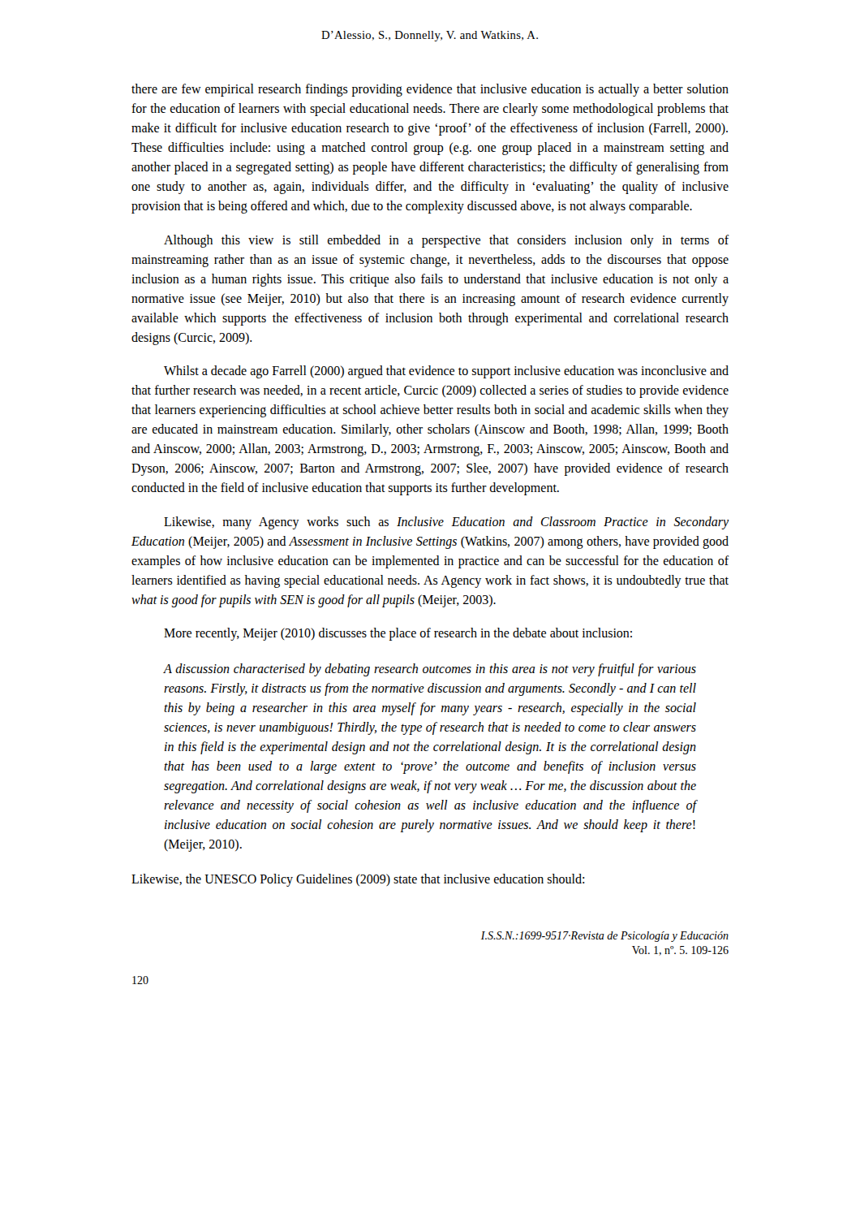D’Alessio, S., Donnelly, V. and Watkins, A.
there are few empirical research findings providing evidence that inclusive education is actually a better solution for the education of learners with special educational needs. There are clearly some methodological problems that make it difficult for inclusive education research to give ‘proof’ of the effectiveness of inclusion (Farrell, 2000). These difficulties include: using a matched control group (e.g. one group placed in a mainstream setting and another placed in a segregated setting) as people have different characteristics; the difficulty of generalising from one study to another as, again, individuals differ, and the difficulty in ‘evaluating’ the quality of inclusive provision that is being offered and which, due to the complexity discussed above, is not always comparable.
Although this view is still embedded in a perspective that considers inclusion only in terms of mainstreaming rather than as an issue of systemic change, it nevertheless, adds to the discourses that oppose inclusion as a human rights issue. This critique also fails to understand that inclusive education is not only a normative issue (see Meijer, 2010) but also that there is an increasing amount of research evidence currently available which supports the effectiveness of inclusion both through experimental and correlational research designs (Curcic, 2009).
Whilst a decade ago Farrell (2000) argued that evidence to support inclusive education was inconclusive and that further research was needed, in a recent article, Curcic (2009) collected a series of studies to provide evidence that learners experiencing difficulties at school achieve better results both in social and academic skills when they are educated in mainstream education. Similarly, other scholars (Ainscow and Booth, 1998; Allan, 1999; Booth and Ainscow, 2000; Allan, 2003; Armstrong, D., 2003; Armstrong, F., 2003; Ainscow, 2005; Ainscow, Booth and Dyson, 2006; Ainscow, 2007; Barton and Armstrong, 2007; Slee, 2007) have provided evidence of research conducted in the field of inclusive education that supports its further development.
Likewise, many Agency works such as Inclusive Education and Classroom Practice in Secondary Education (Meijer, 2005) and Assessment in Inclusive Settings (Watkins, 2007) among others, have provided good examples of how inclusive education can be implemented in practice and can be successful for the education of learners identified as having special educational needs. As Agency work in fact shows, it is undoubtedly true that what is good for pupils with SEN is good for all pupils (Meijer, 2003).
More recently, Meijer (2010) discusses the place of research in the debate about inclusion:
A discussion characterised by debating research outcomes in this area is not very fruitful for various reasons. Firstly, it distracts us from the normative discussion and arguments. Secondly - and I can tell this by being a researcher in this area myself for many years - research, especially in the social sciences, is never unambiguous! Thirdly, the type of research that is needed to come to clear answers in this field is the experimental design and not the correlational design. It is the correlational design that has been used to a large extent to ‘prove’ the outcome and benefits of inclusion versus segregation. And correlational designs are weak, if not very weak … For me, the discussion about the relevance and necessity of social cohesion as well as inclusive education and the influence of inclusive education on social cohesion are purely normative issues. And we should keep it there! (Meijer, 2010).
Likewise, the UNESCO Policy Guidelines (2009) state that inclusive education should:
I.S.S.N.:1699-9517·Revista de Psicología y Educación
Vol. 1, nº. 5. 109-126
120